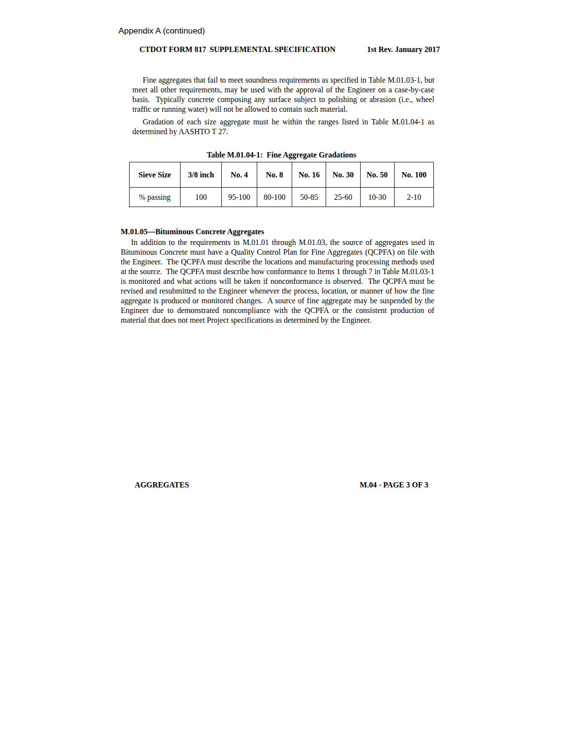Appendix A (continued)
CTDOT FORM 817 SUPPLEMENTAL SPECIFICATION 1st Rev. January 2017
Fine aggregates that fail to meet soundness requirements as specified in Table M.01.03-1, but meet all other requirements, may be used with the approval of the Engineer on a case-by-case basis. Typically concrete composing any surface subject to polishing or abrasion (i.e., wheel traffic or running water) will not be allowed to contain such material.
Gradation of each size aggregate must be within the ranges listed in Table M.01.04-1 as determined by AASHTO T 27.
Table M.01.04-1: Fine Aggregate Gradations
| Sieve Size | 3/8 inch | No. 4 | No. 8 | No. 16 | No. 30 | No. 50 | No. 100 |
| --- | --- | --- | --- | --- | --- | --- | --- |
| % passing | 100 | 95-100 | 80-100 | 50-85 | 25-60 | 10-30 | 2-10 |
M.01.05—Bituminous Concrete Aggregates
In addition to the requirements in M.01.01 through M.01.03, the source of aggregates used in Bituminous Concrete must have a Quality Control Plan for Fine Aggregates (QCPFA) on file with the Engineer. The QCPFA must describe the locations and manufacturing processing methods used at the source. The QCPFA must describe how conformance to Items 1 through 7 in Table M.01.03-1 is monitored and what actions will be taken if nonconformance is observed. The QCPFA must be revised and resubmitted to the Engineer whenever the process, location, or manner of how the fine aggregate is produced or monitored changes. A source of fine aggregate may be suspended by the Engineer due to demonstrated noncompliance with the QCPFA or the consistent production of material that does not meet Project specifications as determined by the Engineer.
AGGREGATES M.04 - PAGE 3 OF 3